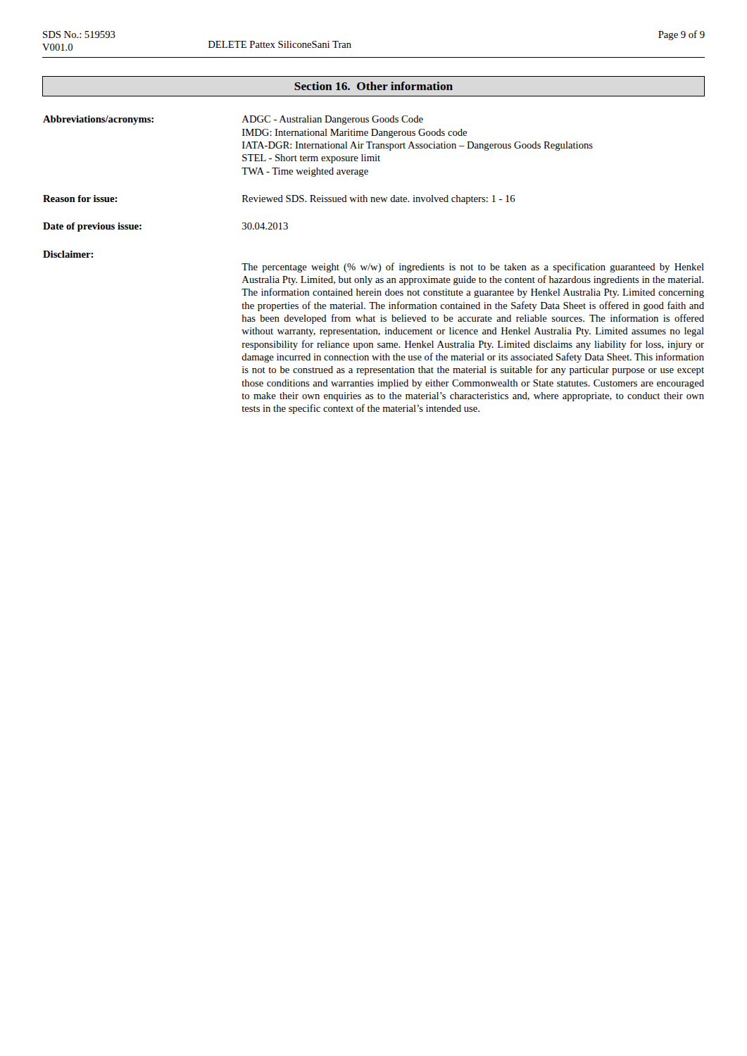SDS No.: 519593
V001.0
DELETE Pattex SiliconeSani Tran
Page 9 of 9
Section 16. Other information
| Abbreviations/acronyms: | ADGC - Australian Dangerous Goods Code IMDG: International Maritime Dangerous Goods code IATA-DGR: International Air Transport Association – Dangerous Goods Regulations STEL - Short term exposure limit TWA - Time weighted average |
| Reason for issue: | Reviewed SDS. Reissued with new date. involved chapters: 1 - 16 |
| Date of previous issue: | 30.04.2013 |
| Disclaimer: | The percentage weight (% w/w) of ingredients is not to be taken as a specification guaranteed by Henkel Australia Pty. Limited, but only as an approximate guide to the content of hazardous ingredients in the material. The information contained herein does not constitute a guarantee by Henkel Australia Pty. Limited concerning the properties of the material. The information contained in the Safety Data Sheet is offered in good faith and has been developed from what is believed to be accurate and reliable sources. The information is offered without warranty, representation, inducement or licence and Henkel Australia Pty. Limited assumes no legal responsibility for reliance upon same. Henkel Australia Pty. Limited disclaims any liability for loss, injury or damage incurred in connection with the use of the material or its associated Safety Data Sheet. This information is not to be construed as a representation that the material is suitable for any particular purpose or use except those conditions and warranties implied by either Commonwealth or State statutes. Customers are encouraged to make their own enquiries as to the material’s characteristics and, where appropriate, to conduct their own tests in the specific context of the material’s intended use. |